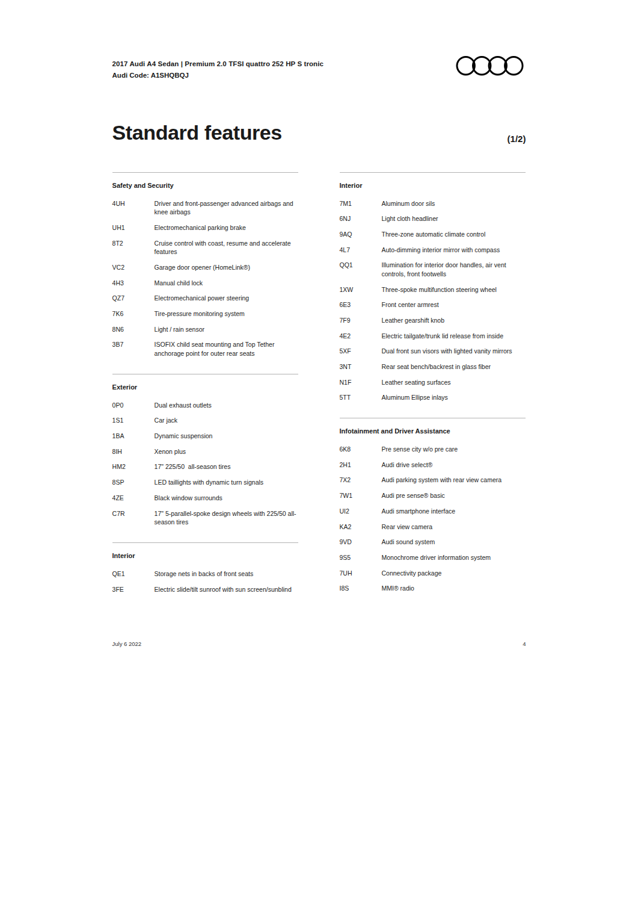2017 Audi A4 Sedan | Premium 2.0 TFSI quattro 252 HP S tronic
Audi Code: A1SHQBQJ
Standard features
(1/2)
Safety and Security
| 4UH | Driver and front-passenger advanced airbags and knee airbags |
| UH1 | Electromechanical parking brake |
| 8T2 | Cruise control with coast, resume and accelerate features |
| VC2 | Garage door opener (HomeLink®) |
| 4H3 | Manual child lock |
| QZ7 | Electromechanical power steering |
| 7K6 | Tire-pressure monitoring system |
| 8N6 | Light / rain sensor |
| 3B7 | ISOFIX child seat mounting and Top Tether anchorage point for outer rear seats |
Exterior
| 0P0 | Dual exhaust outlets |
| 1S1 | Car jack |
| 1BA | Dynamic suspension |
| 8IH | Xenon plus |
| HM2 | 17" 225/50 all-season tires |
| 8SP | LED taillights with dynamic turn signals |
| 4ZE | Black window surrounds |
| C7R | 17" 5-parallel-spoke design wheels with 225/50 all-season tires |
Interior
| QE1 | Storage nets in backs of front seats |
| 3FE | Electric slide/tilt sunroof with sun screen/sunblind |
Interior
| 7M1 | Aluminum door sils |
| 6NJ | Light cloth headliner |
| 9AQ | Three-zone automatic climate control |
| 4L7 | Auto-dimming interior mirror with compass |
| QQ1 | Illumination for interior door handles, air vent controls, front footwells |
| 1XW | Three-spoke multifunction steering wheel |
| 6E3 | Front center armrest |
| 7F9 | Leather gearshift knob |
| 4E2 | Electric tailgate/trunk lid release from inside |
| 5XF | Dual front sun visors with lighted vanity mirrors |
| 3NT | Rear seat bench/backrest in glass fiber |
| N1F | Leather seating surfaces |
| 5TT | Aluminum Ellipse inlays |
Infotainment and Driver Assistance
| 6K8 | Pre sense city w/o pre care |
| 2H1 | Audi drive select® |
| 7X2 | Audi parking system with rear view camera |
| 7W1 | Audi pre sense® basic |
| UI2 | Audi smartphone interface |
| KA2 | Rear view camera |
| 9VD | Audi sound system |
| 9S5 | Monochrome driver information system |
| 7UH | Connectivity package |
| I8S | MMI® radio |
July 6 2022 4